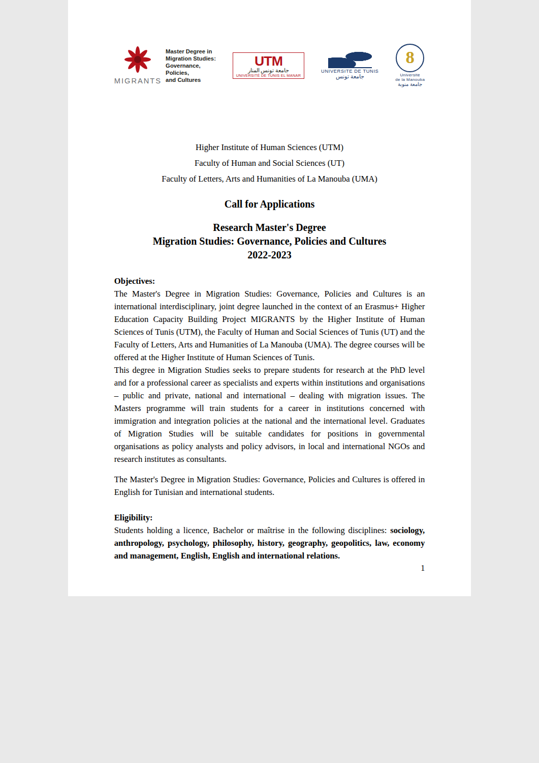MIGRANTS
Master Degree in
Migration Studies:
Governance,
Policies,
and Cultures
UTM
جامعة تونس المنار
UNIVERSITÉ DE TUNIS EL MANAR
UNIVERSITE DE TUNIS
جامعة تونس
Université
de la Manouba
جامعة منوبة
Higher Institute of Human Sciences (UTM)
Faculty of Human and Social Sciences (UT)
Faculty of Letters, Arts and Humanities of La Manouba (UMA)
Call for Applications
Research Master's Degree
Migration Studies: Governance, Policies and Cultures 2022-2023
Objectives:
The Master's Degree in Migration Studies: Governance, Policies and Cultures is an international interdisciplinary, joint degree launched in the context of an Erasmus+ Higher Education Capacity Building Project MIGRANTS by the Higher Institute of Human Sciences of Tunis (UTM), the Faculty of Human and Social Sciences of Tunis (UT) and the Faculty of Letters, Arts and Humanities of La Manouba (UMA). The degree courses will be offered at the Higher Institute of Human Sciences of Tunis.
This degree in Migration Studies seeks to prepare students for research at the PhD level and for a professional career as specialists and experts within institutions and organisations – public and private, national and international – dealing with migration issues. The Masters programme will train students for a career in institutions concerned with immigration and integration policies at the national and the international level. Graduates of Migration Studies will be suitable candidates for positions in governmental organisations as policy analysts and policy advisors, in local and international NGOs and research institutes as consultants.
The Master's Degree in Migration Studies: Governance, Policies and Cultures is offered in English for Tunisian and international students.
Eligibility:
Students holding a licence, Bachelor or maîtrise in the following disciplines: sociology, anthropology, psychology, philosophy, history, geography, geopolitics, law, economy and management, English, English and international relations.
1